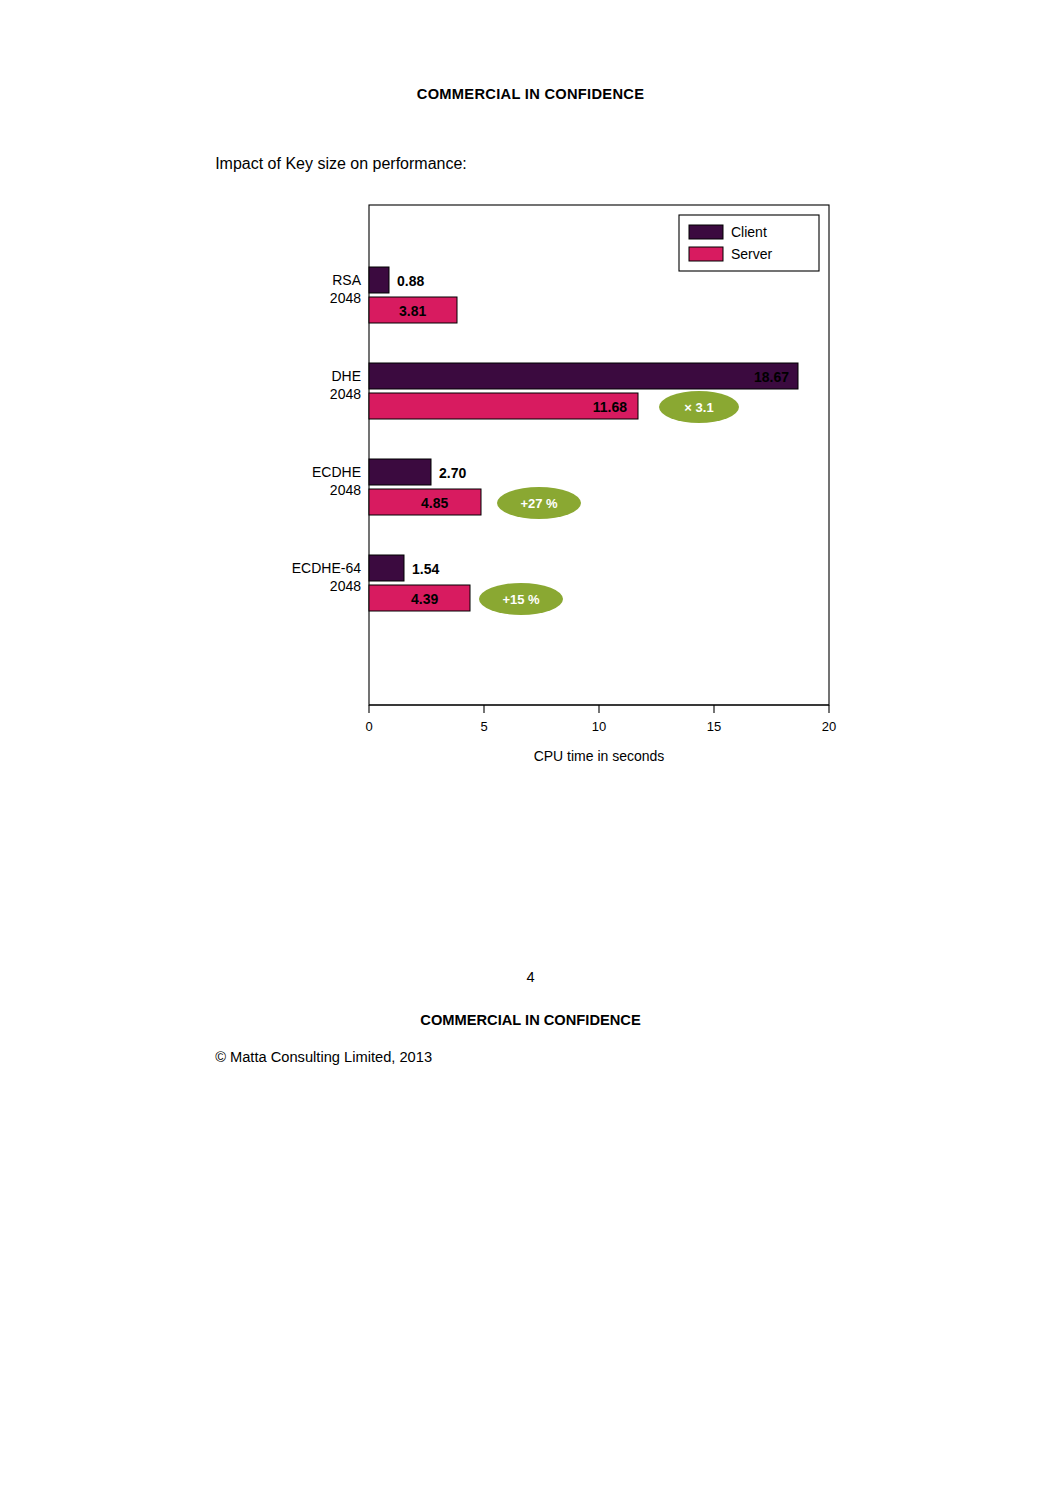COMMERCIAL IN CONFIDENCE
Impact of Key size on performance:
Client Server RSA 2048 0.88 3.81 DHE 2048 18.67 11.68 × 3.1 ECDHE 2048 2.70 4.85 +27 % ECDHE-64 2048 1.54 4.39 +15 % 0 5 10 15 20 CPU time in seconds
4
COMMERCIAL IN CONFIDENCE
© Matta Consulting Limited, 2013